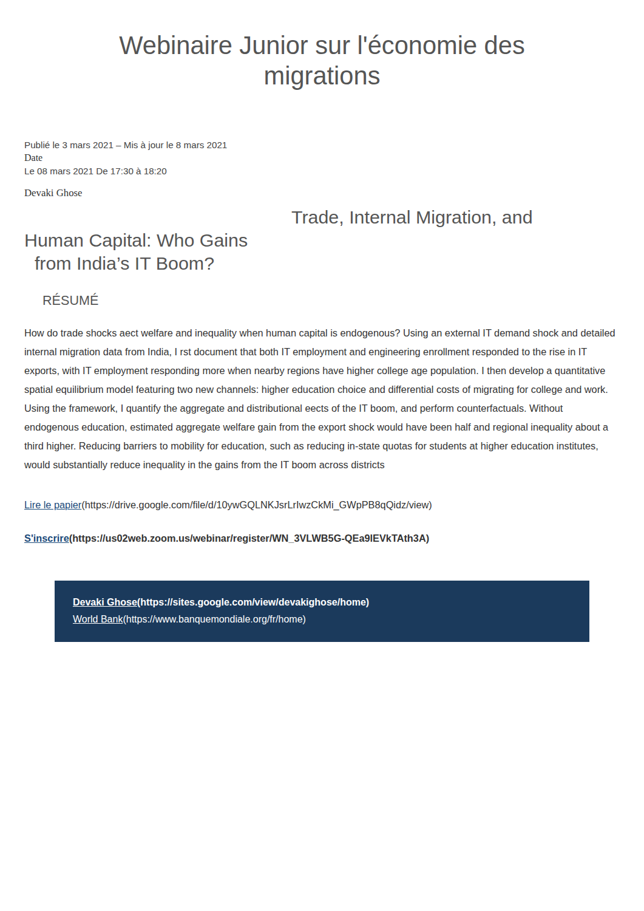Webinaire Junior sur l'économie des
migrations
Publié le 3 mars 2021 – Mis à jour le 8 mars 2021
Date
Le 08 mars 2021 De 17:30 à 18:20
Devaki Ghose
Trade, Internal Migration, and Human Capital: Who Gains from India’s IT Boom?
RÉSUMÉ
How do trade shocks aect welfare and inequality when human capital is endogenous? Using an external IT demand shock and detailed internal migration data from India, I rst document that both IT employment and engineering enrollment responded to the rise in IT exports, with IT employment responding more when nearby regions have higher college age population. I then develop a quantitative spatial equilibrium model featuring two new channels: higher education choice and differential costs of migrating for college and work. Using the framework, I quantify the aggregate and distributional eects of the IT boom, and perform counterfactuals. Without endogenous education, estimated aggregate welfare gain from the export shock would have been half and regional inequality about a third higher. Reducing barriers to mobility for education, such as reducing in-state quotas for students at higher education institutes, would substantially reduce inequality in the gains from the IT boom across districts
Lire le papier(https://drive.google.com/file/d/10ywGQLNKJsrLrIwzCkMi_GWpPB8qQidz/view)
S'inscrire(https://us02web.zoom.us/webinar/register/WN_3VLWB5G-QEa9lEVkTAth3A)
Devaki Ghose(https://sites.google.com/view/devakighose/home)
World Bank(https://www.banquemondiale.org/fr/home)